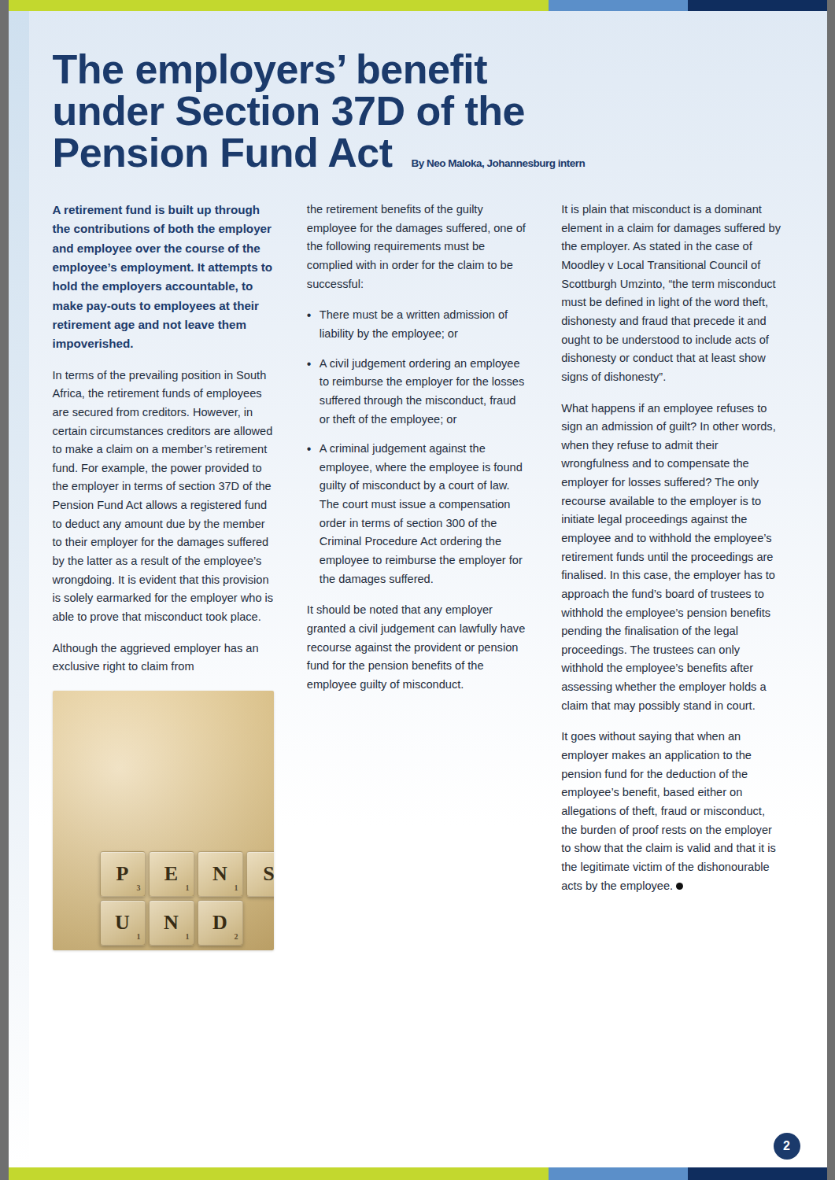The employers’ benefit
under Section 37D of the
Pension Fund Act By Neo Maloka, Johannesburg intern
A retirement fund is built up through the contributions of both the employer and employee over the course of the employee’s employment. It attempts to hold the employers accountable, to make pay-outs to employees at their retirement age and not leave them impoverished.
In terms of the prevailing position in South Africa, the retirement funds of employees are secured from creditors. However, in certain circumstances creditors are allowed to make a claim on a member’s retirement fund. For example, the power provided to the employer in terms of section 37D of the Pension Fund Act allows a registered fund to deduct any amount due by the member to their employer for the damages suffered by the latter as a result of the employee’s wrongdoing. It is evident that this provision is solely earmarked for the employer who is able to prove that misconduct took place.
Although the aggrieved employer has an exclusive right to claim from
F4
U1
S1
I1
O1
N1
P3
E1
N1
S1
I1
O1
N1
U1
N1
D2
the retirement benefits of the guilty employee for the damages suffered, one of the following requirements must be complied with in order for the claim to be successful:
There must be a written admission of liability by the employee; or
A civil judgement ordering an employee to reimburse the employer for the losses suffered through the misconduct, fraud or theft of the employee; or
A criminal judgement against the employee, where the employee is found guilty of misconduct by a court of law. The court must issue a compensation order in terms of section 300 of the Criminal Procedure Act ordering the employee to reimburse the employer for the damages suffered.
It should be noted that any employer granted a civil judgement can lawfully have recourse against the provident or pension fund for the pension benefits of the employee guilty of misconduct.
It is plain that misconduct is a dominant element in a claim for damages suffered by the employer. As stated in the case of Moodley v Local Transitional Council of Scottburgh Umzinto, “the term misconduct must be defined in light of the word theft, dishonesty and fraud that precede it and ought to be understood to include acts of dishonesty or conduct that at least show signs of dishonesty”.
What happens if an employee refuses to sign an admission of guilt? In other words, when they refuse to admit their wrongfulness and to compensate the employer for losses suffered? The only recourse available to the employer is to initiate legal proceedings against the employee and to withhold the employee’s retirement funds until the proceedings are finalised. In this case, the employer has to approach the fund’s board of trustees to withhold the employee’s pension benefits pending the finalisation of the legal proceedings. The trustees can only withhold the employee’s benefits after assessing whether the employer holds a claim that may possibly stand in court.
It goes without saying that when an employer makes an application to the pension fund for the deduction of the employee’s benefit, based either on allegations of theft, fraud or misconduct, the burden of proof rests on the employer to show that the claim is valid and that it is the legitimate victim of the dishonourable acts by the employee.
2